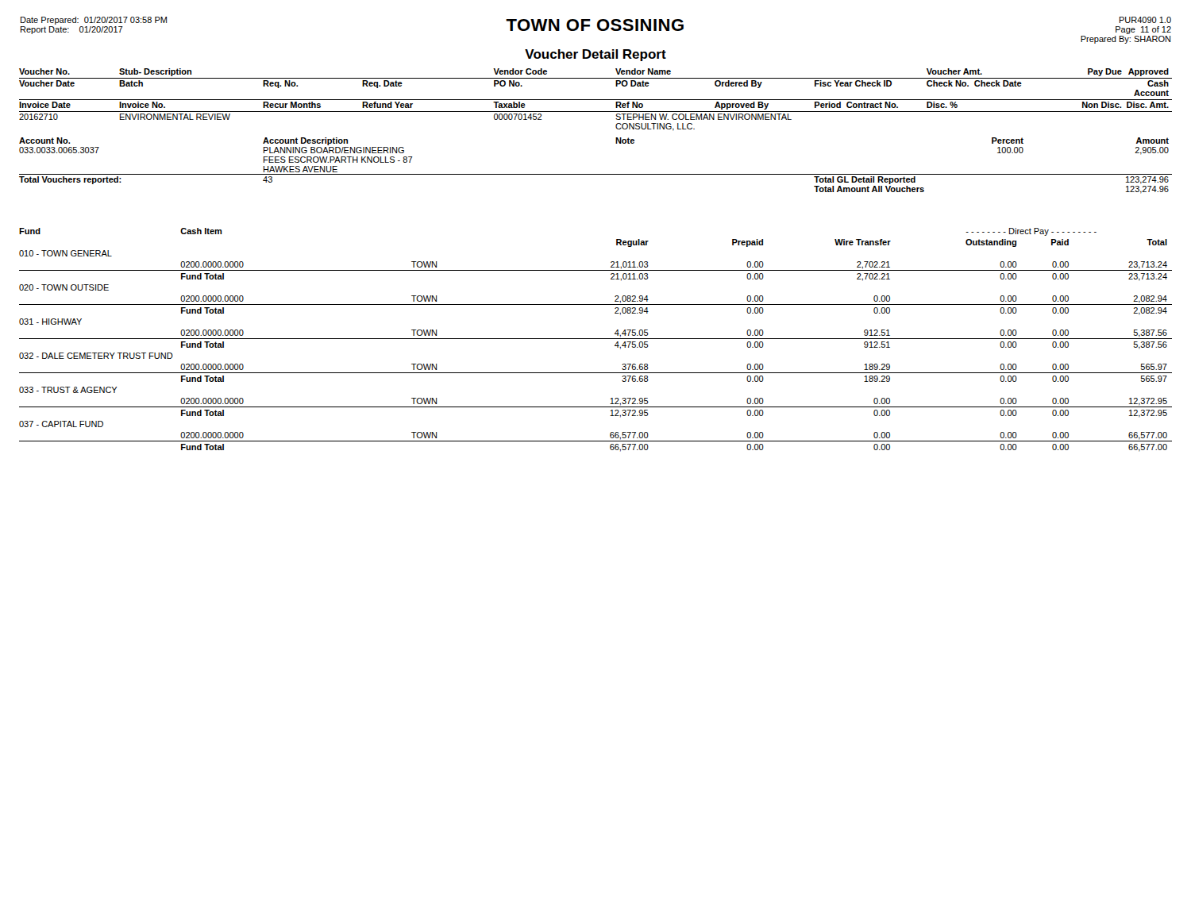| Date Prepared: 01/20/2017 03:58 PM Report Date: 01/20/2017 | TOWN OF OSSINING Voucher Detail Report | PUR4090 1.0 Page 11 of 12 Prepared By: SHARON |
| Voucher No. | Stub- Description | | | Vendor Code | Vendor Name | | | Voucher Amt. | Pay Due | Approved |
| --- | --- | --- | --- | --- | --- | --- | --- | --- | --- | --- |
| Voucher Date | Batch | Req. No. | Req. Date | PO No. | PO Date | Ordered By | Fisc Year Check ID | Check No. Check Date | | Cash Account |
| Invoice Date | Invoice No. | Recur Months | Refund Year | Taxable | Ref No | Approved By | Period Contract No. | Disc. % | Non Disc. | Disc. Amt. |
| 20162710 | ENVIRONMENTAL REVIEW | 0000701452 | STEPHEN W. COLEMAN ENVIRONMENTAL CONSULTING, LLC. | | |
| Account No. | Account Description | Note | Percent | | Amount |
| 033.0033.0065.3037 | PLANNING BOARD/ENGINEERING FEES ESCROW.PARTH KNOLLS - 87 HAWKES AVENUE | | 100.00 | | 2,905.00 |
| Total Vouchers reported: | 43 | | Total GL Detail Reported | | 123,274.96 |
| | Total Amount All Vouchers | | 123,274.96 |
| Fund | Cash Item | | | | | - - - - - - - - Direct Pay - - - - - - - - - |
| | | | Regular | Prepaid | Wire Transfer | Outstanding | Paid | Total |
| 010 - TOWN GENERAL |
| | 0200.0000.0000 | TOWN | 21,011.03 | 0.00 | 2,702.21 | 0.00 | 0.00 | 23,713.24 |
| | Fund Total | 21,011.03 | 0.00 | 2,702.21 | 0.00 | 0.00 | 23,713.24 |
| 020 - TOWN OUTSIDE |
| | 0200.0000.0000 | TOWN | 2,082.94 | 0.00 | 0.00 | 0.00 | 0.00 | 2,082.94 |
| | Fund Total | 2,082.94 | 0.00 | 0.00 | 0.00 | 0.00 | 2,082.94 |
| 031 - HIGHWAY |
| | 0200.0000.0000 | TOWN | 4,475.05 | 0.00 | 912.51 | 0.00 | 0.00 | 5,387.56 |
| | Fund Total | 4,475.05 | 0.00 | 912.51 | 0.00 | 0.00 | 5,387.56 |
| 032 - DALE CEMETERY TRUST FUND |
| | 0200.0000.0000 | TOWN | 376.68 | 0.00 | 189.29 | 0.00 | 0.00 | 565.97 |
| | Fund Total | 376.68 | 0.00 | 189.29 | 0.00 | 0.00 | 565.97 |
| 033 - TRUST & AGENCY |
| | 0200.0000.0000 | TOWN | 12,372.95 | 0.00 | 0.00 | 0.00 | 0.00 | 12,372.95 |
| | Fund Total | 12,372.95 | 0.00 | 0.00 | 0.00 | 0.00 | 12,372.95 |
| 037 - CAPITAL FUND |
| | 0200.0000.0000 | TOWN | 66,577.00 | 0.00 | 0.00 | 0.00 | 0.00 | 66,577.00 |
| | Fund Total | 66,577.00 | 0.00 | 0.00 | 0.00 | 0.00 | 66,577.00 |